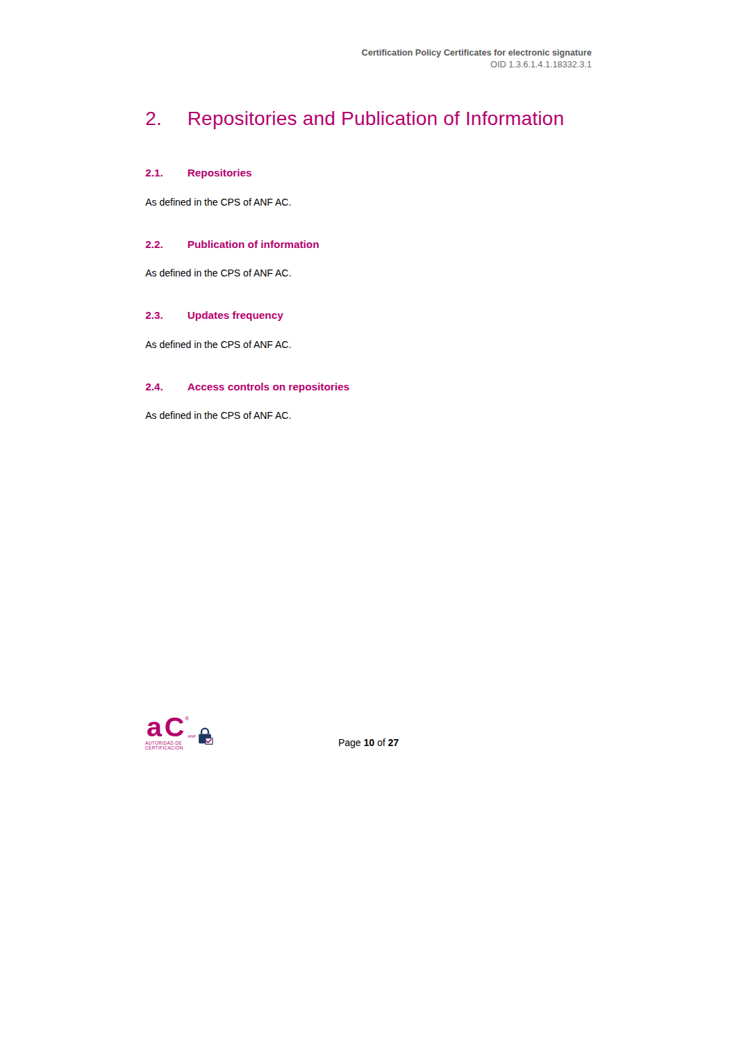Certification Policy Certificates for electronic signature
OID 1.3.6.1.4.1.18332.3.1
2. Repositories and Publication of Information
2.1. Repositories
As defined in the CPS of ANF AC.
2.2. Publication of information
As defined in the CPS of ANF AC.
2.3. Updates frequency
As defined in the CPS of ANF AC.
2.4. Access controls on repositories
As defined in the CPS of ANF AC.
a C ® AUTORIDAD DE CERTIFICACIÓN ANF
Page 10 of 27